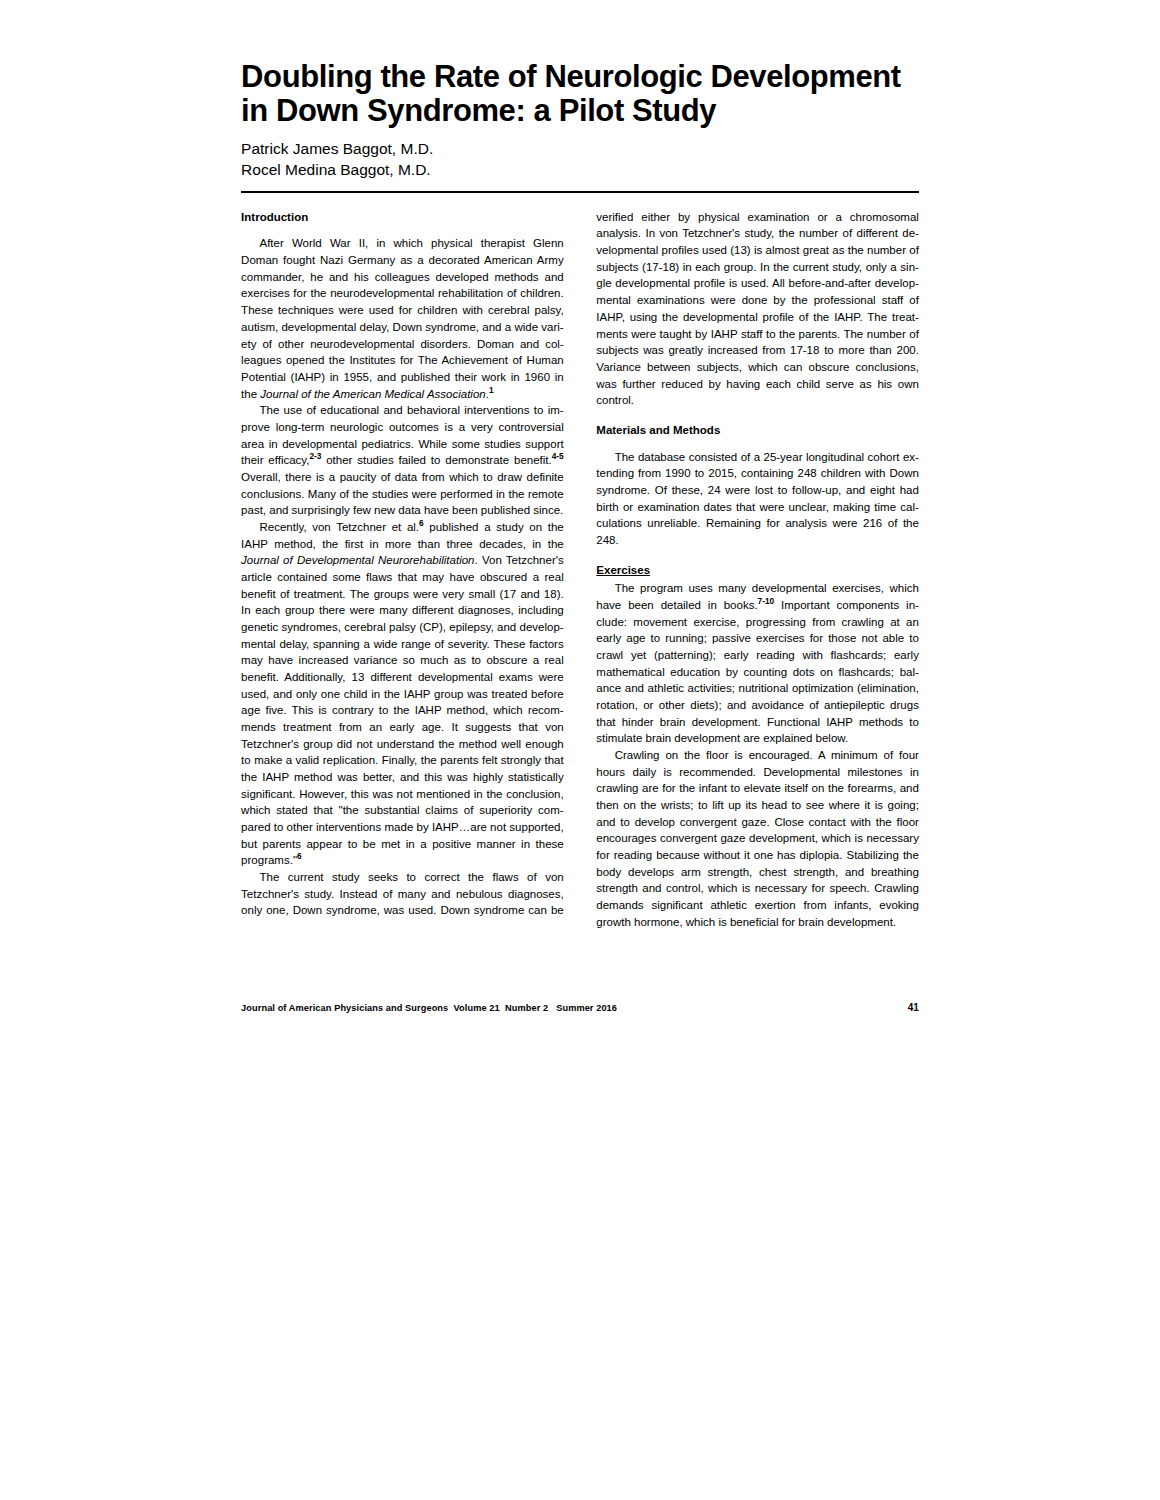Doubling the Rate of Neurologic Development
in Down Syndrome: a Pilot Study
Patrick James Baggot, M.D.
Rocel Medina Baggot, M.D.
Introduction
After World War II, in which physical therapist Glenn Doman fought Nazi Germany as a decorated American Army commander, he and his colleagues developed methods and exercises for the neurodevelopmental rehabilitation of children. These techniques were used for children with cerebral palsy, autism, developmental delay, Down syndrome, and a wide variety of other neurodevelopmental disorders. Doman and colleagues opened the Institutes for The Achievement of Human Potential (IAHP) in 1955, and published their work in 1960 in the Journal of the American Medical Association.1
The use of educational and behavioral interventions to improve long-term neurologic outcomes is a very controversial area in developmental pediatrics. While some studies support their efficacy,2-3 other studies failed to demonstrate benefit.4-5 Overall, there is a paucity of data from which to draw definite conclusions. Many of the studies were performed in the remote past, and surprisingly few new data have been published since.
Recently, von Tetzchner et al.6 published a study on the IAHP method, the first in more than three decades, in the Journal of Developmental Neurorehabilitation. Von Tetzchner's article contained some flaws that may have obscured a real benefit of treatment. The groups were very small (17 and 18). In each group there were many different diagnoses, including genetic syndromes, cerebral palsy (CP), epilepsy, and developmental delay, spanning a wide range of severity. These factors may have increased variance so much as to obscure a real benefit. Additionally, 13 different developmental exams were used, and only one child in the IAHP group was treated before age five. This is contrary to the IAHP method, which recommends treatment from an early age. It suggests that von Tetzchner's group did not understand the method well enough to make a valid replication. Finally, the parents felt strongly that the IAHP method was better, and this was highly statistically significant. However, this was not mentioned in the conclusion, which stated that "the substantial claims of superiority compared to other interventions made by IAHP…are not supported, but parents appear to be met in a positive manner in these programs."6
The current study seeks to correct the flaws of von Tetzchner's study. Instead of many and nebulous diagnoses, only one, Down syndrome, was used. Down syndrome can be verified either by physical examination or a chromosomal analysis. In von Tetzchner's study, the number of different developmental profiles used (13) is almost great as the number of subjects (17-18) in each group. In the current study, only a single developmental profile is used. All before-and-after developmental examinations were done by the professional staff of IAHP, using the developmental profile of the IAHP. The treatments were taught by IAHP staff to the parents. The number of subjects was greatly increased from 17-18 to more than 200. Variance between subjects, which can obscure conclusions, was further reduced by having each child serve as his own control.
Materials and Methods
The database consisted of a 25-year longitudinal cohort extending from 1990 to 2015, containing 248 children with Down syndrome. Of these, 24 were lost to follow-up, and eight had birth or examination dates that were unclear, making time calculations unreliable. Remaining for analysis were 216 of the 248.
Exercises
The program uses many developmental exercises, which have been detailed in books.7-10 Important components include: movement exercise, progressing from crawling at an early age to running; passive exercises for those not able to crawl yet (patterning); early reading with flashcards; early mathematical education by counting dots on flashcards; balance and athletic activities; nutritional optimization (elimination, rotation, or other diets); and avoidance of antiepileptic drugs that hinder brain development. Functional IAHP methods to stimulate brain development are explained below.
Crawling on the floor is encouraged. A minimum of four hours daily is recommended. Developmental milestones in crawling are for the infant to elevate itself on the forearms, and then on the wrists; to lift up its head to see where it is going; and to develop convergent gaze. Close contact with the floor encourages convergent gaze development, which is necessary for reading because without it one has diplopia. Stabilizing the body develops arm strength, chest strength, and breathing strength and control, which is necessary for speech. Crawling demands significant athletic exertion from infants, evoking growth hormone, which is beneficial for brain development.
Journal of American Physicians and Surgeons Volume 21 Number 2 Summer 2016
41